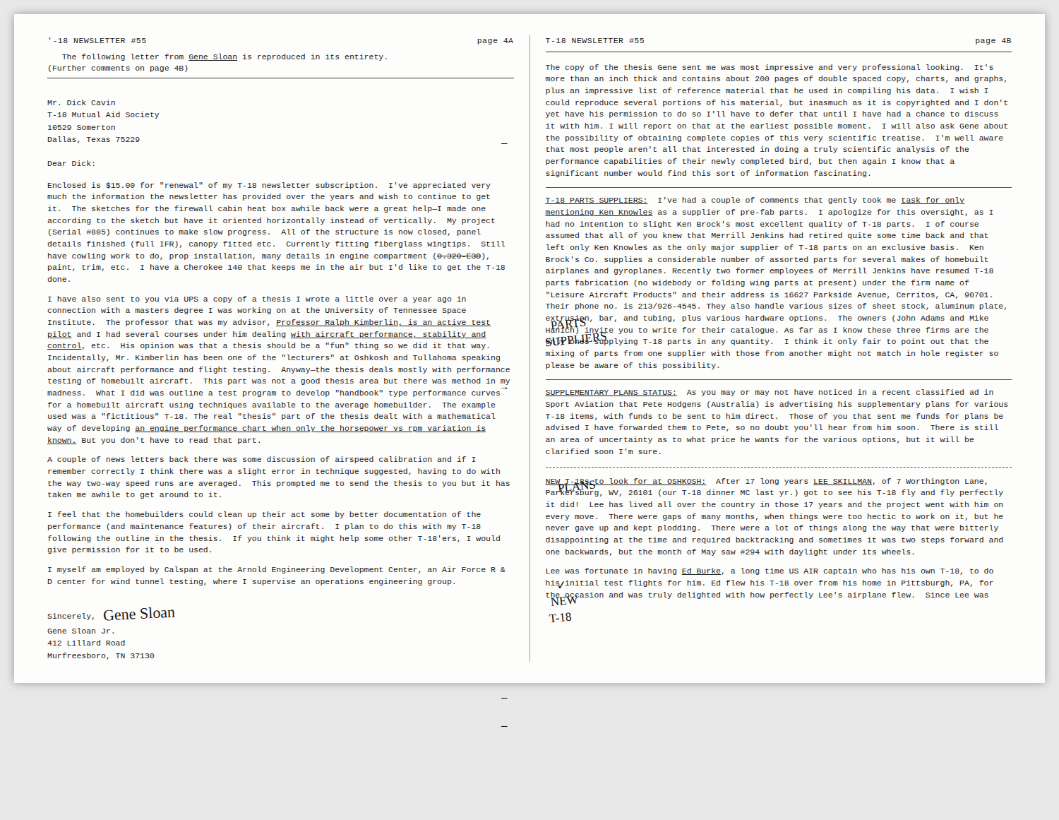'-18 NEWSLETTER #55 page 4A
The following letter from Gene Sloan is reproduced in its entirety.
(Further comments on page 4B)
Mr. Dick Cavin
T-18 Mutual Aid Society
10529 Somerton
Dallas, Texas 75229
Dear Dick:
Enclosed is $15.00 for "renewal" of my T-18 newsletter subscription. I've appreciated very much the information the newsletter has provided over the years and wish to continue to get it. The sketches for the firewall cabin heat box awhile back were a great help—I made one according to the sketch but have it oriented horizontally instead of vertically. My project (Serial #805) continues to make slow progress. All of the structure is now closed, panel details finished (full IFR), canopy fitted etc. Currently fitting fiberglass wingtips. Still have cowling work to do, prop installation, many details in engine compartment (0.320-E3D), paint, trim, etc. I have a Cherokee 140 that keeps me in the air but I'd like to get the T-18 done.
I have also sent to you via UPS a copy of a thesis I wrote a little over a year ago in connection with a masters degree I was working on at the University of Tennessee Space Institute. The professor that was my advisor, Professor Ralph Kimberlin, is an active test pilot and I had several courses under him dealing with aircraft performance, stability and control, etc. His opinion was that a thesis should be a "fun" thing so we did it that way. Incidentally, Mr. Kimberlin has been one of the "lecturers" at Oshkosh and Tullahoma speaking about aircraft performance and flight testing. Anyway—the thesis deals mostly with performance testing of homebuilt aircraft. This part was not a good thesis area but there was method in my madness. What I did was outline a test program to develop "handbook" type performance curves for a homebuilt aircraft using techniques available to the average homebuilder. The example used was a "fictitious" T-18. The real "thesis" part of the thesis dealt with a mathematical way of developing an engine performance chart when only the horsepower vs rpm variation is known. But you don't have to read that part.
A couple of news letters back there was some discussion of airspeed calibration and if I remember correctly I think there was a slight error in technique suggested, having to do with the way two-way speed runs are averaged. This prompted me to send the thesis to you but it has taken me awhile to get around to it.
I feel that the homebuilders could clean up their act some by better documentation of the performance (and maintenance features) of their aircraft. I plan to do this with my T-18 following the outline in the thesis. If you think it might help some other T-18'ers, I would give permission for it to be used.
I myself am employed by Calspan at the Arnold Engineering Development Center, an Air Force R & D center for wind tunnel testing, where I supervise an operations engineering group.
Sincerely, Gene Sloan
Gene Sloan Jr.
412 Lillard Road
Murfreesboro, TN 37130
T-18 NEWSLETTER #55 page 4B
The copy of the thesis Gene sent me was most impressive and very professional looking. It's more than an inch thick and contains about 200 pages of double spaced copy, charts, and graphs, plus an impressive list of reference material that he used in compiling his data. I wish I could reproduce several portions of his material, but inasmuch as it is copyrighted and I don't yet have his permission to do so I'll have to defer that until I have had a chance to discuss it with him. I will report on that at the earliest possible moment. I will also ask Gene about the possibility of obtaining complete copies of this very scientific treatise. I'm well aware that most people aren't all that interested in doing a truly scientific analysis of the performance capabilities of their newly completed bird, but then again I know that a significant number would find this sort of information fascinating.
T-18 PARTS SUPPLIERS: I've had a couple of comments that gently took me task for only mentioning Ken Knowles as a supplier of pre-fab parts. I apologize for this oversight, as I had no intention to slight Ken Brock's most excellent quality of T-18 parts. I of course assumed that all of you knew that Merrill Jenkins had retired quite some time back and that left only Ken Knowles as the only major supplier of T-18 parts on an exclusive basis. Ken Brock's Co. supplies a considerable number of assorted parts for several makes of homebuilt airplanes and gyroplanes. Recently two former employees of Merrill Jenkins have resumed T-18 parts fabrication (no widebody or folding wing parts at present) under the firm name of "Leisure Aircraft Products" and their address is 16627 Parkside Avenue, Cerritos, CA, 90701. Their phone no. is 213/926-4545. They also handle various sizes of sheet stock, aluminum plate, extrusion, bar, and tubing, plus various hardware options. The owners (John Adams and Mike Hanich) invite you to write for their catalogue. As far as I know these three firms are the only ones supplying T-18 parts in any quantity. I think it only fair to point out that the mixing of parts from one supplier with those from another might not match in hole register so please be aware of this possibility.
SUPPLEMENTARY PLANS STATUS: As you may or may not have noticed in a recent classified ad in Sport Aviation that Pete Hodgens (Australia) is advertising his supplementary plans for various T-18 items, with funds to be sent to him direct. Those of you that sent me funds for plans be advised I have forwarded them to Pete, so no doubt you'll hear from him soon. There is still an area of uncertainty as to what price he wants for the various options, but it will be clarified soon I'm sure.
NEW T-18s to look for at OSHKOSH: After 17 long years LEE SKILLMAN, of 7 Worthington Lane, Parkersburg, WV, 26101 (our T-18 dinner MC last yr.) got to see his T-18 fly and fly perfectly it did! Lee has lived all over the country in those 17 years and the project went with him on every move. There were gaps of many months, when things were too hectic to work on it, but he never gave up and kept plodding. There were a lot of things along the way that were bitterly disappointing at the time and required backtracking and sometimes it was two steps forward and one backwards, but the month of May saw #294 with daylight under its wheels.
Lee was fortunate in having Ed Burke, a long time US AIR captain who has his own T-18, to do his initial test flights for him. Ed flew his T-18 over from his home in Pittsburgh, PA, for the occasion and was truly delighted with how perfectly Lee's airplane flew. Since Lee was
PARTS
SUPPLIERS
PLANS
✓
NEW
T-18
—
→
—
—